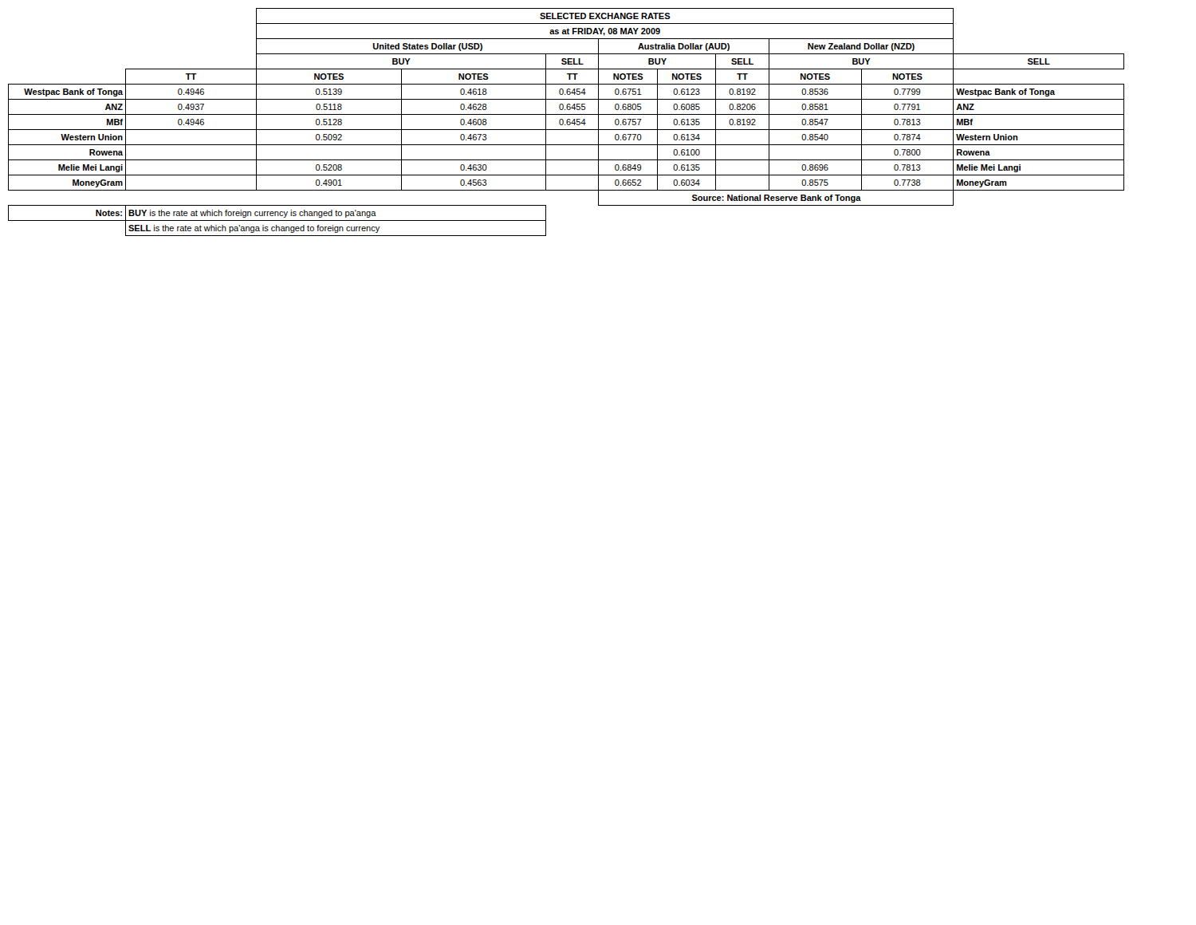| | | SELECTED EXCHANGE RATES | |
| | | as at FRIDAY, 08 MAY 2009 | |
| | | United States Dollar (USD) | Australia Dollar (AUD) | New Zealand Dollar (NZD) | |
| | | BUY | SELL | BUY | SELL | BUY | SELL |
| | TT | NOTES | NOTES | TT | NOTES | NOTES | TT | NOTES | NOTES | |
| Westpac Bank of Tonga | 0.4946 | 0.5139 | 0.4618 | 0.6454 | 0.6751 | 0.6123 | 0.8192 | 0.8536 | 0.7799 | Westpac Bank of Tonga |
| ANZ | 0.4937 | 0.5118 | 0.4628 | 0.6455 | 0.6805 | 0.6085 | 0.8206 | 0.8581 | 0.7791 | ANZ |
| MBf | 0.4946 | 0.5128 | 0.4608 | 0.6454 | 0.6757 | 0.6135 | 0.8192 | 0.8547 | 0.7813 | MBf |
| Western Union | | 0.5092 | 0.4673 | | 0.6770 | 0.6134 | | 0.8540 | 0.7874 | Western Union |
| Rowena | | | | | | 0.6100 | | | 0.7800 | Rowena |
| Melie Mei Langi | | 0.5208 | 0.4630 | | 0.6849 | 0.6135 | | 0.8696 | 0.7813 | Melie Mei Langi |
| MoneyGram | | 0.4901 | 0.4563 | | 0.6652 | 0.6034 | | 0.8575 | 0.7738 | MoneyGram |
| | | | | | Source: National Reserve Bank of Tonga | |
| Notes: | BUY is the rate at which foreign currency is changed to pa'anga | | | | | | | |
| | SELL is the rate at which pa'anga is changed to foreign currency | | | | | | | |